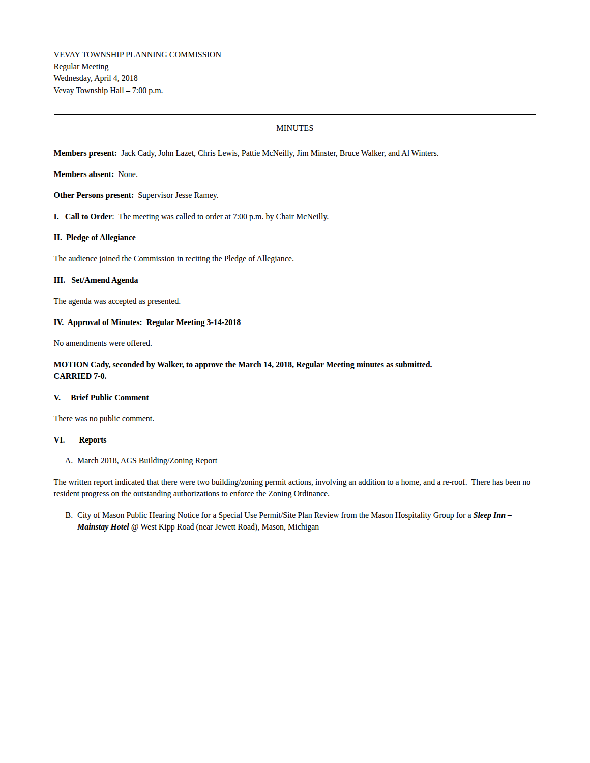VEVAY TOWNSHIP PLANNING COMMISSION
Regular Meeting
Wednesday, April 4, 2018
Vevay Township Hall – 7:00 p.m.
MINUTES
Members present: Jack Cady, John Lazet, Chris Lewis, Pattie McNeilly, Jim Minster, Bruce Walker, and Al Winters.
Members absent: None.
Other Persons present: Supervisor Jesse Ramey.
I. Call to Order: The meeting was called to order at 7:00 p.m. by Chair McNeilly.
II. Pledge of Allegiance
The audience joined the Commission in reciting the Pledge of Allegiance.
III. Set/Amend Agenda
The agenda was accepted as presented.
IV. Approval of Minutes: Regular Meeting 3-14-2018
No amendments were offered.
MOTION Cady, seconded by Walker, to approve the March 14, 2018, Regular Meeting minutes as submitted.
CARRIED 7-0.
V. Brief Public Comment
There was no public comment.
VI. Reports
March 2018, AGS Building/Zoning Report
The written report indicated that there were two building/zoning permit actions, involving an addition to a home, and a re-roof. There has been no resident progress on the outstanding authorizations to enforce the Zoning Ordinance.
City of Mason Public Hearing Notice for a Special Use Permit/Site Plan Review from the Mason Hospitality Group for a Sleep Inn – Mainstay Hotel @ West Kipp Road (near Jewett Road), Mason, Michigan